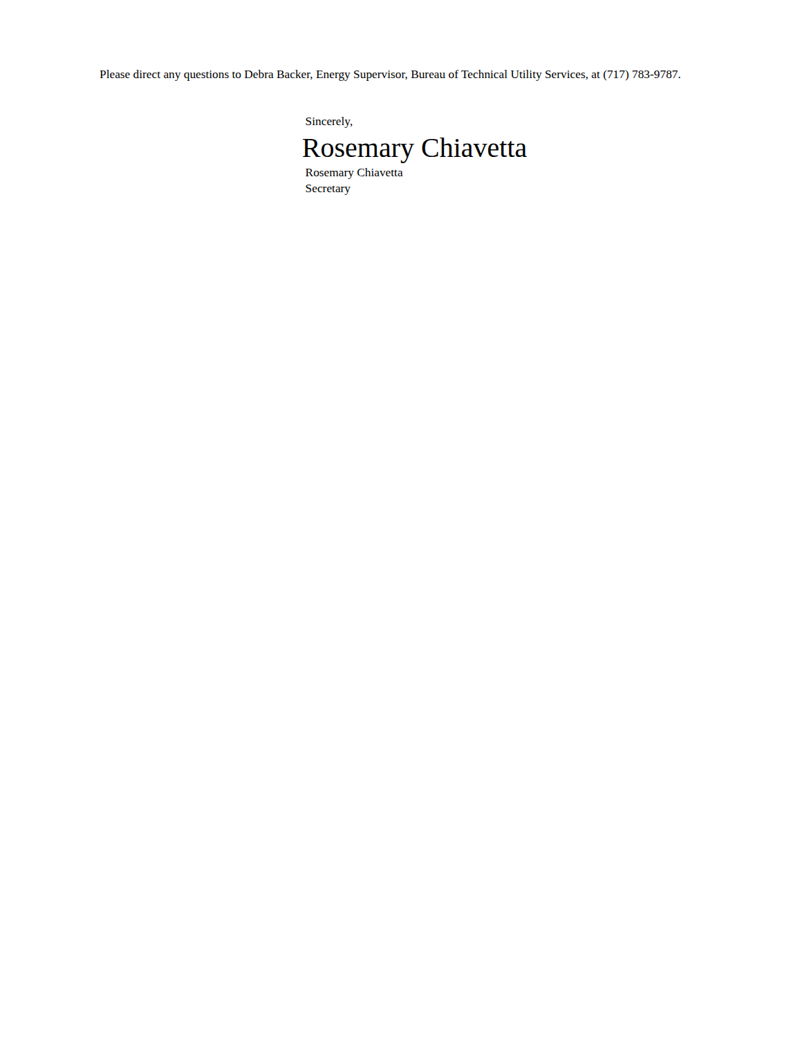Please direct any questions to Debra Backer, Energy Supervisor, Bureau of Technical Utility Services, at (717) 783-9787.
Sincerely,
Rosemary Chiavetta
Rosemary Chiavetta
Secretary